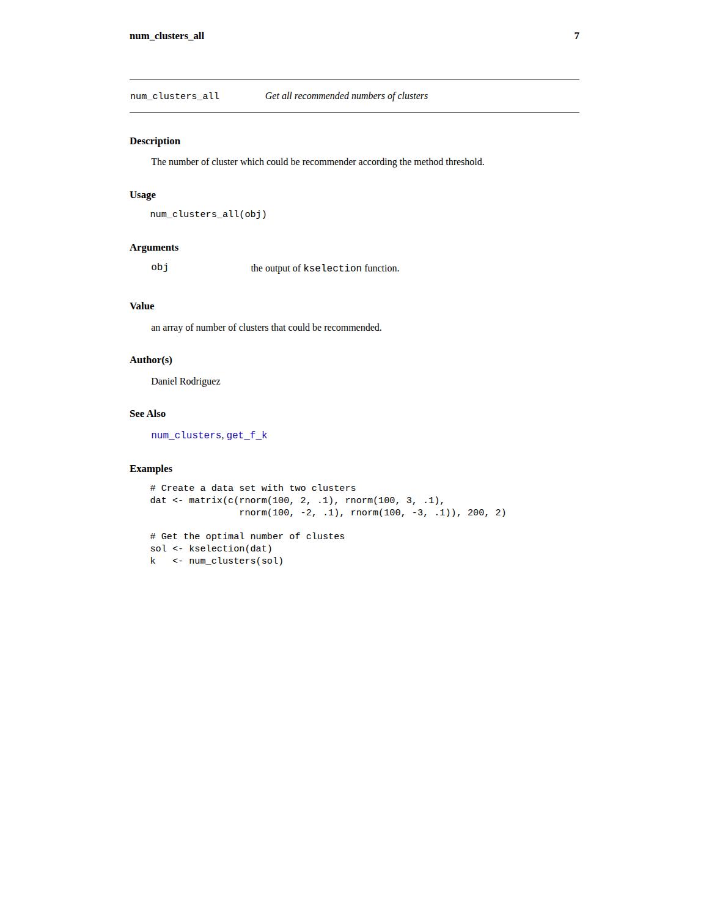num_clusters_all 7
| num_clusters_all | Get all recommended numbers of clusters |
Description
The number of cluster which could be recommender according the method threshold.
Usage
num_clusters_all(obj)
Arguments
| obj | the output of kselection function. |
Value
an array of number of clusters that could be recommended.
Author(s)
Daniel Rodriguez
See Also
num_clusters, get_f_k
Examples
# Create a data set with two clusters
dat <- matrix(c(rnorm(100, 2, .1), rnorm(100, 3, .1),
                rnorm(100, -2, .1), rnorm(100, -3, .1)), 200, 2)

# Get the optimal number of clustes
sol <- kselection(dat)
k   <- num_clusters(sol)